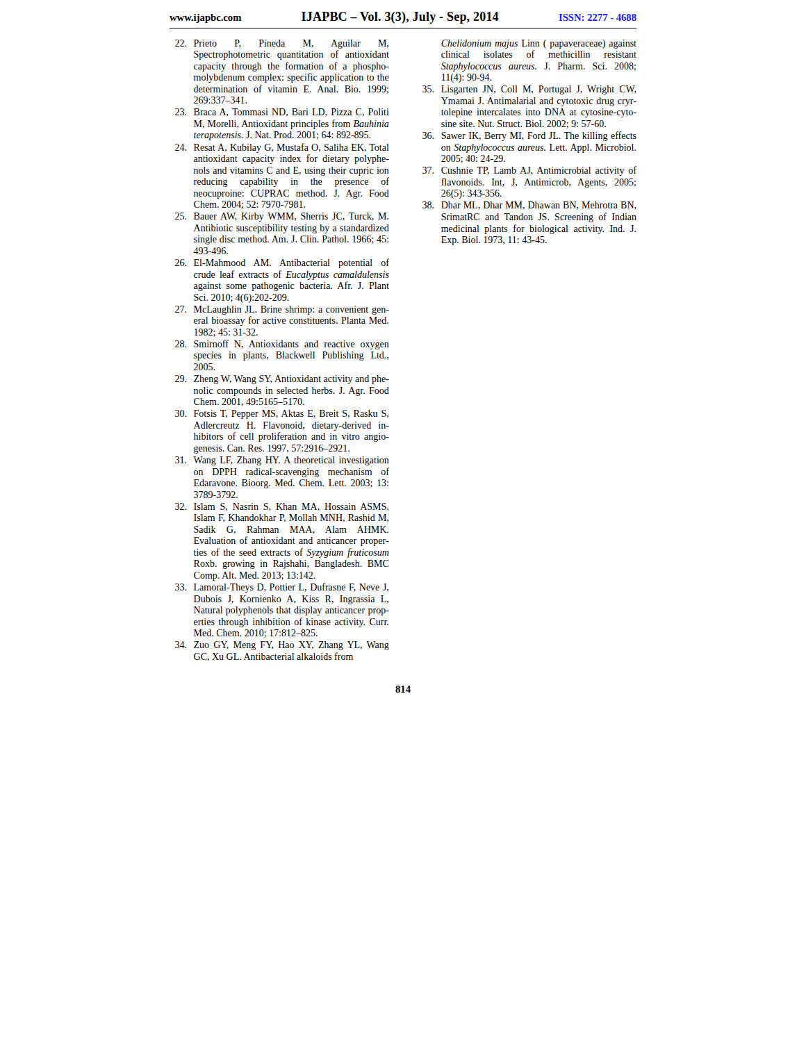www.ijapbc.com IJAPBC – Vol. 3(3), July - Sep, 2014 ISSN: 2277 - 4688
22. Prieto P, Pineda M, Aguilar M, Spectrophotometric quantitation of antioxidant capacity through the formation of a phosphomolybdenum complex: specific application to the determination of vitamin E. Anal. Bio. 1999; 269:337–341.
23. Braca A, Tommasi ND, Bari LD, Pizza C, Politi M, Morelli, Antioxidant principles from Bauhinia terapotensis. J. Nat. Prod. 2001; 64: 892-895.
24. Resat A, Kubilay G, Mustafa O, Saliha EK, Total antioxidant capacity index for dietary polyphenols and vitamins C and E, using their cupric ion reducing capability in the presence of neocuproine: CUPRAC method. J. Agr. Food Chem. 2004; 52: 7970-7981.
25. Bauer AW, Kirby WMM, Sherris JC, Turck, M. Antibiotic susceptibility testing by a standardized single disc method. Am. J. Clin. Pathol. 1966; 45: 493-496.
26. El-Mahmood AM. Antibacterial potential of crude leaf extracts of Eucalyptus camaldulensis against some pathogenic bacteria. Afr. J. Plant Sci. 2010; 4(6):202-209.
27. McLaughlin JL. Brine shrimp: a convenient general bioassay for active constituents. Planta Med. 1982; 45: 31-32.
28. Smirnoff N, Antioxidants and reactive oxygen species in plants, Blackwell Publishing Ltd., 2005.
29. Zheng W, Wang SY, Antioxidant activity and phenolic compounds in selected herbs. J. Agr. Food Chem. 2001, 49:5165–5170.
30. Fotsis T, Pepper MS, Aktas E, Breit S, Rasku S, Adlercreutz H. Flavonoid, dietary-derived inhibitors of cell proliferation and in vitro angiogenesis. Can. Res. 1997, 57:2916–2921.
31. Wang LF, Zhang HY. A theoretical investigation on DPPH radical-scavenging mechanism of Edaravone. Bioorg. Med. Chem. Lett. 2003; 13: 3789-3792.
32. Islam S, Nasrin S, Khan MA, Hossain ASMS, Islam F, Khandokhar P, Mollah MNH, Rashid M, Sadik G, Rahman MAA, Alam AHMK. Evaluation of antioxidant and anticancer properties of the seed extracts of Syzygium fruticosum Roxb. growing in Rajshahi, Bangladesh. BMC Comp. Alt. Med. 2013; 13:142.
33. Lamoral-Theys D, Pottier L, Dufrasne F, Neve J, Dubois J, Kornienko A, Kiss R, Ingrassia L, Natural polyphenols that display anticancer properties through inhibition of kinase activity. Curr. Med. Chem. 2010; 17:812–825.
34. Zuo GY, Meng FY, Hao XY, Zhang YL, Wang GC, Xu GL. Antibacterial alkaloids from
Chelidonium majus Linn ( papaveraceae) against clinical isolates of methicillin resistant Staphylococcus aureus. J. Pharm. Sci. 2008; 11(4): 90-94.
35. Lisgarten JN, Coll M, Portugal J, Wright CW, Ymamai J. Antimalarial and cytotoxic drug cryrtolepine intercalates into DNA at cytosine-cytosine site. Nut. Struct. Biol. 2002; 9: 57-60.
36. Sawer IK, Berry MI, Ford JL. The killing effects on Staphylococcus aureus. Lett. Appl. Microbiol. 2005; 40: 24-29.
37. Cushnie TP, Lamb AJ, Antimicrobial activity of flavonoids. Int, J, Antimicrob, Agents, 2005; 26(5): 343-356.
38. Dhar ML, Dhar MM, Dhawan BN, Mehrotra BN, SrimatRC and Tandon JS. Screening of Indian medicinal plants for biological activity. Ind. J. Exp. Biol. 1973, 11: 43-45.
814